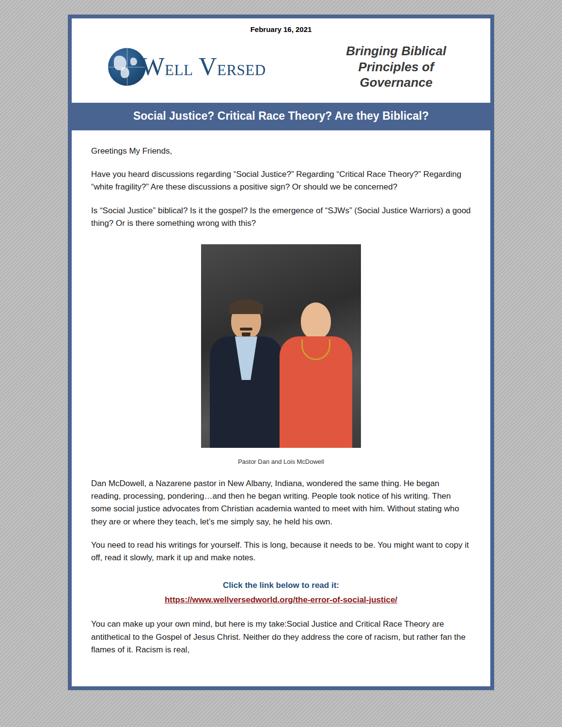February 16, 2021
| W ell V ersed | Bringing Biblical Principles of Governance |
Social Justice? Critical Race Theory? Are they Biblical?
Greetings My Friends,
Have you heard discussions regarding “Social Justice?” Regarding “Critical Race Theory?” Regarding “white fragility?” Are these discussions a positive sign? Or should we be concerned?
Is “Social Justice” biblical? Is it the gospel? Is the emergence of “SJWs” (Social Justice Warriors) a good thing? Or is there something wrong with this?
Pastor Dan and Lois McDowell
Dan McDowell, a Nazarene pastor in New Albany, Indiana, wondered the same thing. He began reading, processing, pondering…and then he began writing. People took notice of his writing. Then some social justice advocates from Christian academia wanted to meet with him. Without stating who they are or where they teach, let’s me simply say, he held his own.
You need to read his writings for yourself. This is long, because it needs to be. You might want to copy it off, read it slowly, mark it up and make notes.
Click the link below to read it:
https://www.wellversedworld.org/the-error-of-social-justice/
You can make up your own mind, but here is my take:Social Justice and Critical Race Theory are antithetical to the Gospel of Jesus Christ. Neither do they address the core of racism, but rather fan the flames of it. Racism is real,